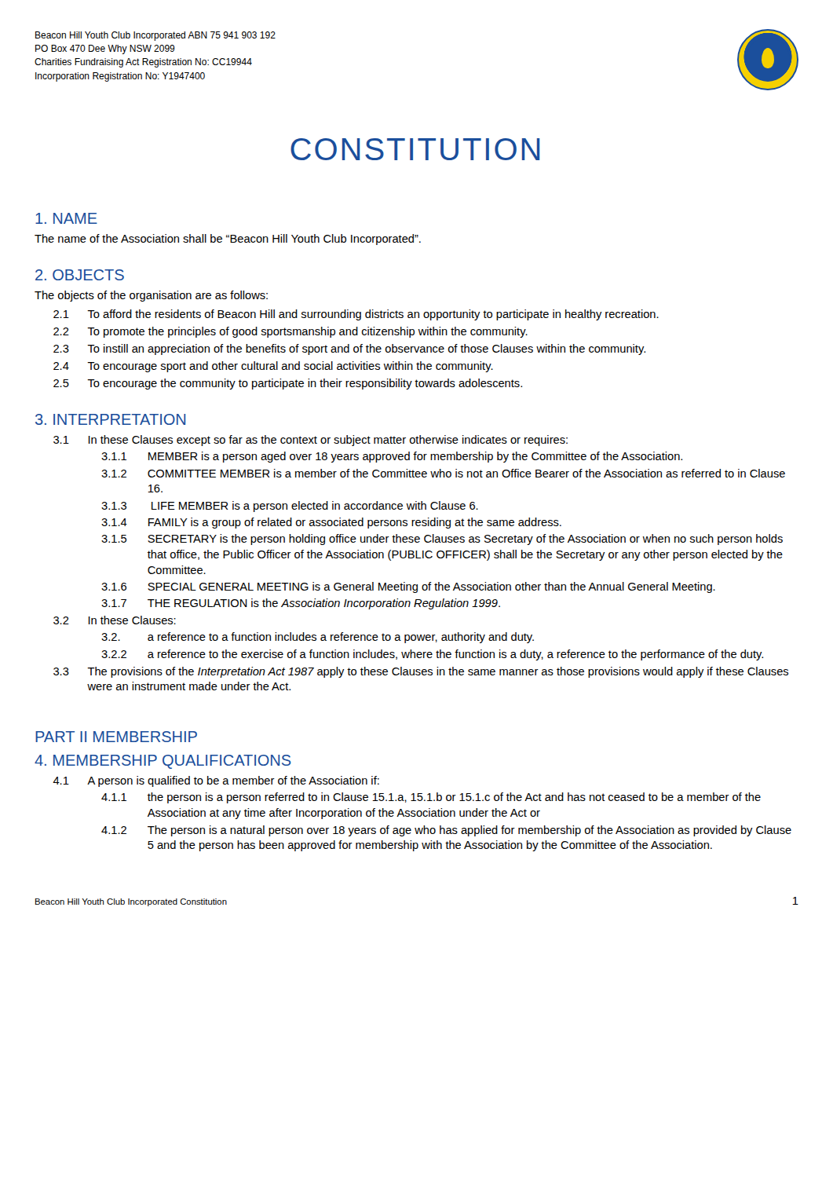Beacon Hill Youth Club Incorporated ABN 75 941 903 192
PO Box 470 Dee Why NSW 2099
Charities Fundraising Act Registration No: CC19944
Incorporation Registration No: Y1947400
CONSTITUTION
1. NAME
The name of the Association shall be “Beacon Hill Youth Club Incorporated”.
2. OBJECTS
The objects of the organisation are as follows:
2.1 To afford the residents of Beacon Hill and surrounding districts an opportunity to participate in healthy recreation.
2.2 To promote the principles of good sportsmanship and citizenship within the community.
2.3 To instill an appreciation of the benefits of sport and of the observance of those Clauses within the community.
2.4 To encourage sport and other cultural and social activities within the community.
2.5 To encourage the community to participate in their responsibility towards adolescents.
3. INTERPRETATION
3.1 In these Clauses except so far as the context or subject matter otherwise indicates or requires:
3.1.1 MEMBER is a person aged over 18 years approved for membership by the Committee of the Association.
3.1.2 COMMITTEE MEMBER is a member of the Committee who is not an Office Bearer of the Association as referred to in Clause 16.
3.1.3 LIFE MEMBER is a person elected in accordance with Clause 6.
3.1.4 FAMILY is a group of related or associated persons residing at the same address.
3.1.5 SECRETARY is the person holding office under these Clauses as Secretary of the Association or when no such person holds that office, the Public Officer of the Association (PUBLIC OFFICER) shall be the Secretary or any other person elected by the Committee.
3.1.6 SPECIAL GENERAL MEETING is a General Meeting of the Association other than the Annual General Meeting.
3.1.7 THE REGULATION is the Association Incorporation Regulation 1999.
3.2 In these Clauses:
3.2. a reference to a function includes a reference to a power, authority and duty.
3.2.2a reference to the exercise of a function includes, where the function is a duty, a reference to the performance of the duty.
3.3 The provisions of the Interpretation Act 1987 apply to these Clauses in the same manner as those provisions would apply if these Clauses were an instrument made under the Act.
PART II MEMBERSHIP
4. MEMBERSHIP QUALIFICATIONS
4.1 A person is qualified to be a member of the Association if:
4.1.1the person is a person referred to in Clause 15.1.a, 15.1.b or 15.1.c of the Act and has not ceased to be a member of the Association at any time after Incorporation of the Association under the Act or
4.1.2 The person is a natural person over 18 years of age who has applied for membership of the Association as provided by Clause 5 and the person has been approved for membership with the Association by the Committee of the Association.
Beacon Hill Youth Club Incorporated Constitution 1